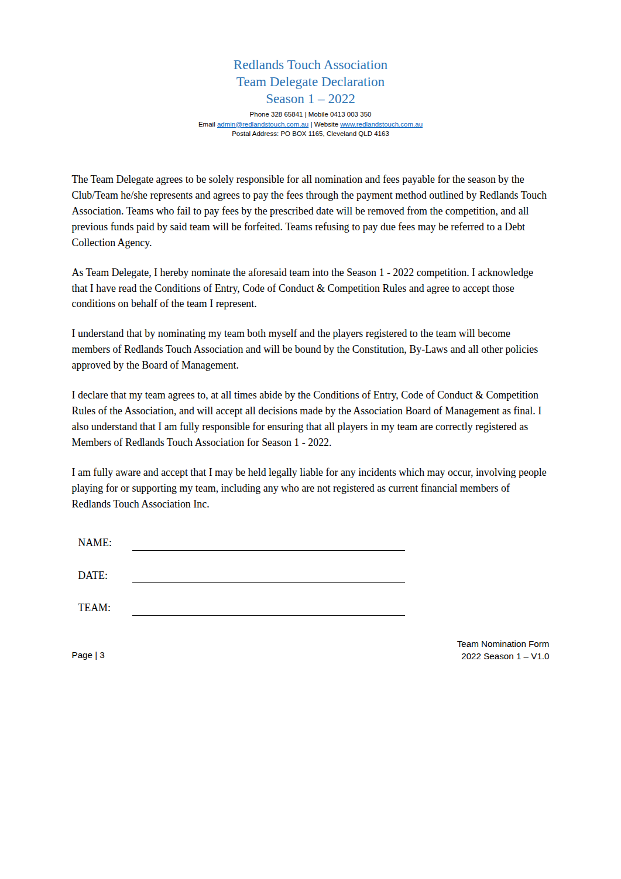Redlands Touch Association
Team Delegate Declaration
Season 1 – 2022
Phone 328 65841 | Mobile 0413 003 350
Email admin@redlandstouch.com.au | Website www.redlandstouch.com.au
Postal Address: PO BOX 1165, Cleveland QLD 4163
The Team Delegate agrees to be solely responsible for all nomination and fees payable for the season by the Club/Team he/she represents and agrees to pay the fees through the payment method outlined by Redlands Touch Association. Teams who fail to pay fees by the prescribed date will be removed from the competition, and all previous funds paid by said team will be forfeited. Teams refusing to pay due fees may be referred to a Debt Collection Agency.
As Team Delegate, I hereby nominate the aforesaid team into the Season 1 - 2022 competition. I acknowledge that I have read the Conditions of Entry, Code of Conduct & Competition Rules and agree to accept those conditions on behalf of the team I represent.
I understand that by nominating my team both myself and the players registered to the team will become members of Redlands Touch Association and will be bound by the Constitution, By-Laws and all other policies approved by the Board of Management.
I declare that my team agrees to, at all times abide by the Conditions of Entry, Code of Conduct & Competition Rules of the Association, and will accept all decisions made by the Association Board of Management as final. I also understand that I am fully responsible for ensuring that all players in my team are correctly registered as Members of Redlands Touch Association for Season 1 - 2022.
I am fully aware and accept that I may be held legally liable for any incidents which may occur, involving people playing for or supporting my team, including any who are not registered as current financial members of Redlands Touch Association Inc.
NAME:
DATE:
TEAM:
Page | 3
Team Nomination Form
2022 Season 1 – V1.0